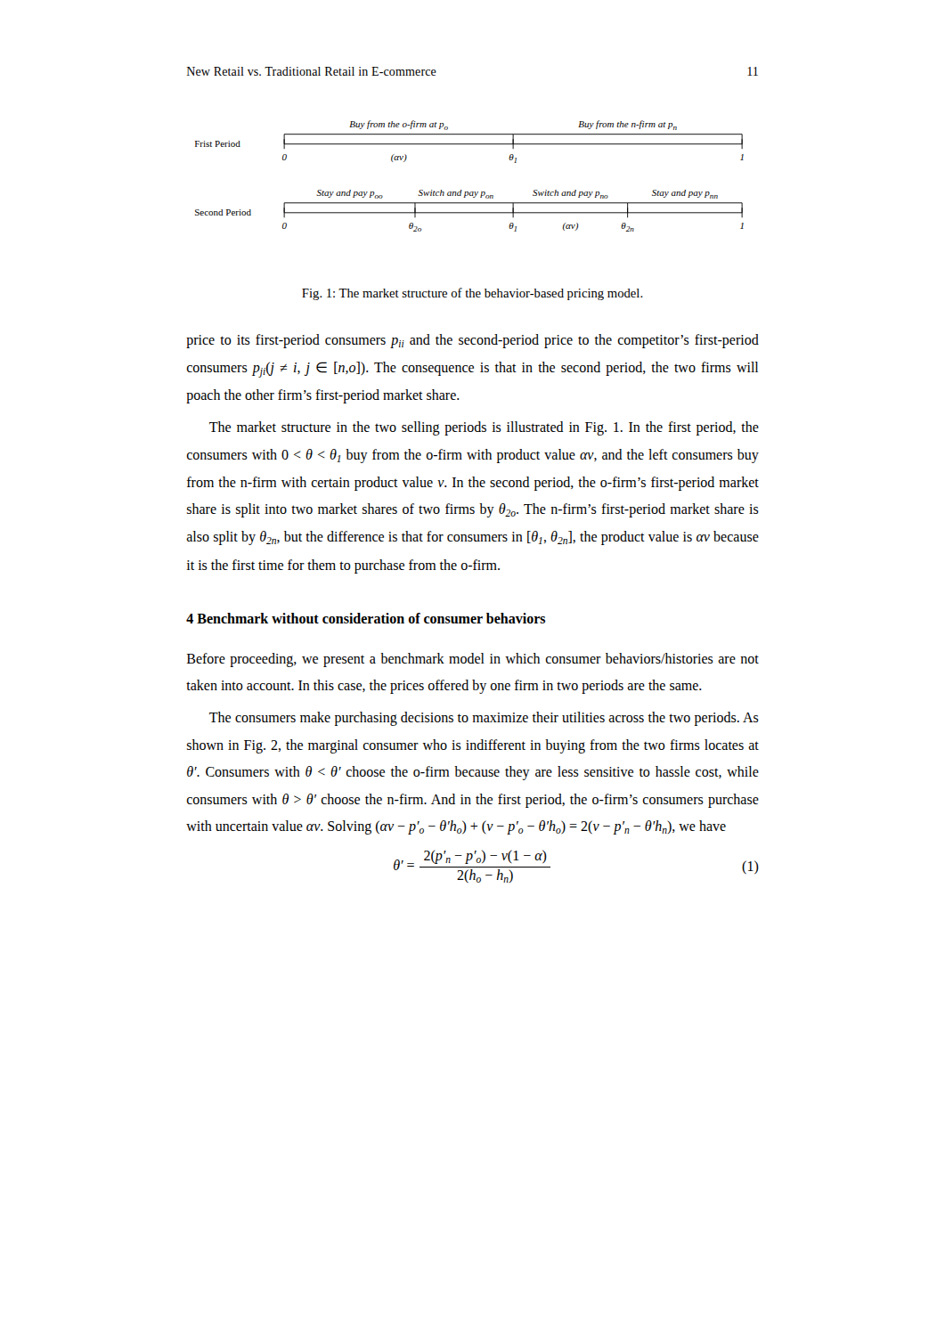New Retail vs. Traditional Retail in E-commerce 11
Frist Period Buy from the o-firm at po Buy from the n-firm at pn 0 (αv) θ1 1 Second Period Stay and pay poo Switch and pay pon Switch and pay pno Stay and pay pnn 0 θ2o θ1 (αv) θ2n 1
Fig. 1: The market structure of the behavior-based pricing model.
price to its first-period consumers pii and the second-period price to the competitor’s first-period consumers pji(j ≠ i, j ∈ [n,o]). The consequence is that in the second period, the two firms will poach the other firm’s first-period market share.
The market structure in the two selling periods is illustrated in Fig. 1. In the first period, the consumers with 0 < θ < θ1 buy from the o-firm with product value αv, and the left consumers buy from the n-firm with certain product value v. In the second period, the o-firm’s first-period market share is split into two market shares of two firms by θ2o. The n-firm’s first-period market share is also split by θ2n, but the difference is that for consumers in [θ1, θ2n], the product value is αv because it is the first time for them to purchase from the o-firm.
4 Benchmark without consideration of consumer behaviors
Before proceeding, we present a benchmark model in which consumer behaviors/histories are not taken into account. In this case, the prices offered by one firm in two periods are the same.
The consumers make purchasing decisions to maximize their utilities across the two periods. As shown in Fig. 2, the marginal consumer who is indifferent in buying from the two firms locates at θ′. Consumers with θ < θ′ choose the o-firm because they are less sensitive to hassle cost, while consumers with θ > θ′ choose the n-firm. And in the first period, the o-firm’s consumers purchase with uncertain value αv. Solving (αv − p′o − θ′ho) + (v − p′o − θ′ho) = 2(v − p′n − θ′hn), we have
θ′ = 2(p′n − p′o) − v(1 − α) 2(ho − hn) (1)